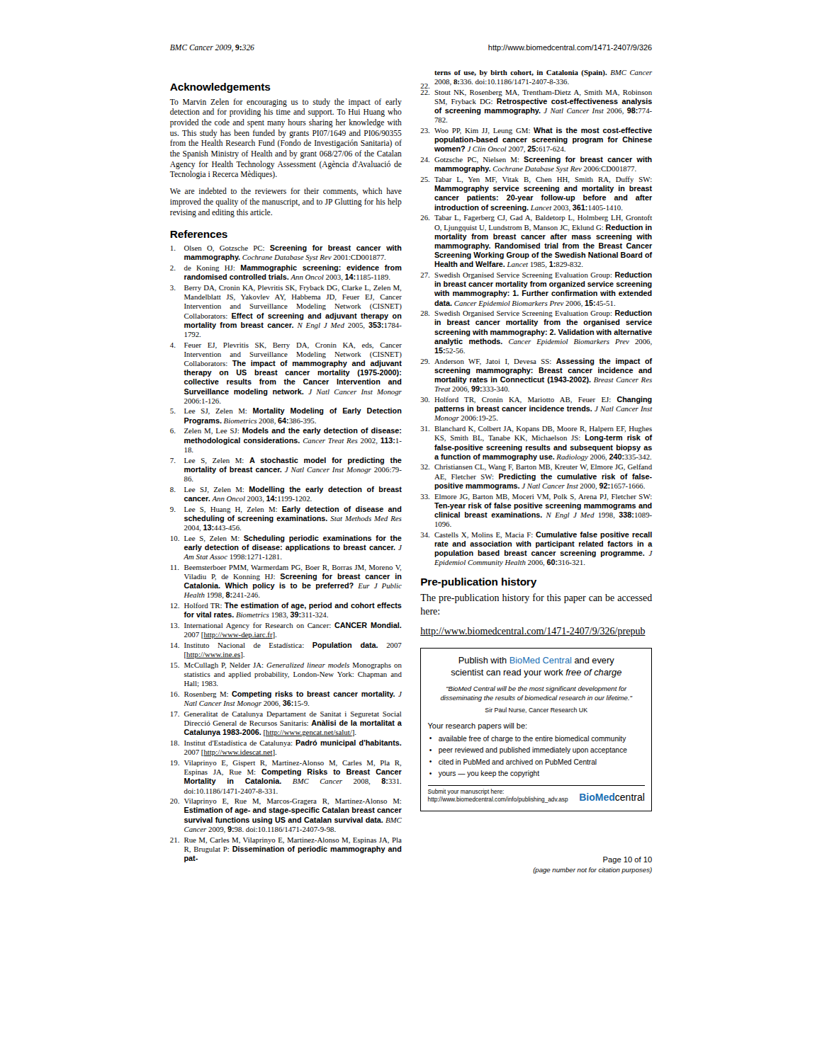BMC Cancer 2009, 9: 326
http://www.biomedcentral.com/1471-2407/9/326
Acknowledgements
To Marvin Zelen for encouraging us to study the impact of early detection and for providing his time and support. To Hui Huang who provided the code and spent many hours sharing her knowledge with us. This study has been funded by grants PI07/1649 and PI06/90355 from the Health Research Fund (Fondo de Investigación Sanitaria) of the Spanish Ministry of Health and by grant 068/27/06 of the Catalan Agency for Health Technology Assessment (Agència d'Avaluació de Tecnologia i Recerca Mèdiques).
We are indebted to the reviewers for their comments, which have improved the quality of the manuscript, and to JP Glutting for his help revising and editing this article.
References
Olsen O, Gotzsche PC: Screening for breast cancer with mammography. Cochrane Database Syst Rev 2001:CD001877.
de Koning HJ: Mammographic screening: evidence from randomised controlled trials. Ann Oncol 2003, 14: 1185-1189.
Berry DA, Cronin KA, Plevritis SK, Fryback DG, Clarke L, Zelen M, Mandelblatt JS, Yakovlev AY, Habbema JD, Feuer EJ, Cancer Intervention and Surveillance Modeling Network (CISNET) Collaborators: Effect of screening and adjuvant therapy on mortality from breast cancer. N Engl J Med 2005, 353: 1784-1792.
Feuer EJ, Plevritis SK, Berry DA, Cronin KA, eds, Cancer Intervention and Surveillance Modeling Network (CISNET) Collaborators: The impact of mammography and adjuvant therapy on US breast cancer mortality (1975-2000): collective results from the Cancer Intervention and Surveillance modeling network. J Natl Cancer Inst Monogr 2006:1-126.
Lee SJ, Zelen M: Mortality Modeling of Early Detection Programs. Biometrics 2008, 64: 386-395.
Zelen M, Lee SJ: Models and the early detection of disease: methodological considerations. Cancer Treat Res 2002, 113: 1-18.
Lee S, Zelen M: A stochastic model for predicting the mortality of breast cancer. J Natl Cancer Inst Monogr 2006:79-86.
Lee SJ, Zelen M: Modelling the early detection of breast cancer. Ann Oncol 2003, 14: 1199-1202.
Lee S, Huang H, Zelen M: Early detection of disease and scheduling of screening examinations. Stat Methods Med Res 2004, 13: 443-456.
Lee S, Zelen M: Scheduling periodic examinations for the early detection of disease: applications to breast cancer. J Am Stat Assoc 1998:1271-1281.
Beemsterboer PMM, Warmerdam PG, Boer R, Borras JM, Moreno V, Viladiu P, de Konning HJ: Screening for breast cancer in Catalonia. Which policy is to be preferred? Eur J Public Health 1998, 8: 241-246.
Holford TR: The estimation of age, period and cohort effects for vital rates. Biometrics 1983, 39: 311-324.
International Agency for Research on Cancer: CANCER Mondial. 2007 [http://www-dep.iarc.fr].
Instituto Nacional de Estadística: Population data. 2007 [http://www.ine.es].
McCullagh P, Nelder JA: Generalized linear models Monographs on statistics and applied probability, London-New York: Chapman and Hall; 1983.
Rosenberg M: Competing risks to breast cancer mortality. J Natl Cancer Inst Monogr 2006, 36: 15-9.
Generalitat de Catalunya Departament de Sanitat i Seguretat Social Direcció General de Recursos Sanitaris: Anàlisi de la mortalitat a Catalunya 1983-2006. [http://www.gencat.net/salut/].
Institut d'Estadística de Catalunya: Padró municipal d'habitants. 2007 [http://www.idescat.net].
Vilaprinyo E, Gispert R, Martinez-Alonso M, Carles M, Pla R, Espinas JA, Rue M: Competing Risks to Breast Cancer Mortality in Catalonia. BMC Cancer 2008, 8: 331. doi:10.1186/1471-2407-8-331.
Vilaprinyo E, Rue M, Marcos-Gragera R, Martinez-Alonso M: Estimation of age- and stage-specific Catalan breast cancer survival functions using US and Catalan survival data. BMC Cancer 2009, 9: 98. doi:10.1186/1471-2407-9-98.
Rue M, Carles M, Vilaprinyo E, Martinez-Alonso M, Espinas JA, Pla R, Brugulat P: Dissemination of periodic mammography and pat-
terns of use, by birth cohort, in Catalonia (Spain). BMC Cancer 2008, 8: 336. doi:10.1186/1471-2407-8-336.
Stout NK, Rosenberg MA, Trentham-Dietz A, Smith MA, Robinson SM, Fryback DG: Retrospective cost-effectiveness analysis of screening mammography. J Natl Cancer Inst 2006, 98: 774-782.
Woo PP, Kim JJ, Leung GM: What is the most cost-effective population-based cancer screening program for Chinese women? J Clin Oncol 2007, 25: 617-624.
Gotzsche PC, Nielsen M: Screening for breast cancer with mammography. Cochrane Database Syst Rev 2006:CD001877.
Tabar L, Yen MF, Vitak B, Chen HH, Smith RA, Duffy SW: Mammography service screening and mortality in breast cancer patients: 20-year follow-up before and after introduction of screening. Lancet 2003, 361: 1405-1410.
Tabar L, Fagerberg CJ, Gad A, Baldetorp L, Holmberg LH, Grontoft O, Ljungquist U, Lundstrom B, Manson JC, Eklund G: Reduction in mortality from breast cancer after mass screening with mammography. Randomised trial from the Breast Cancer Screening Working Group of the Swedish National Board of Health and Welfare. Lancet 1985, 1: 829-832.
Swedish Organised Service Screening Evaluation Group: Reduction in breast cancer mortality from organized service screening with mammography: 1. Further confirmation with extended data. Cancer Epidemiol Biomarkers Prev 2006, 15: 45-51.
Swedish Organised Service Screening Evaluation Group: Reduction in breast cancer mortality from the organised service screening with mammography: 2. Validation with alternative analytic methods. Cancer Epidemiol Biomarkers Prev 2006, 15: 52-56.
Anderson WF, Jatoi I, Devesa SS: Assessing the impact of screening mammography: Breast cancer incidence and mortality rates in Connecticut (1943-2002). Breast Cancer Res Treat 2006, 99: 333-340.
Holford TR, Cronin KA, Mariotto AB, Feuer EJ: Changing patterns in breast cancer incidence trends. J Natl Cancer Inst Monogr 2006:19-25.
Blanchard K, Colbert JA, Kopans DB, Moore R, Halpern EF, Hughes KS, Smith BL, Tanabe KK, Michaelson JS: Long-term risk of false-positive screening results and subsequent biopsy as a function of mammography use. Radiology 2006, 240: 335-342.
Christiansen CL, Wang F, Barton MB, Kreuter W, Elmore JG, Gelfand AE, Fletcher SW: Predicting the cumulative risk of false-positive mammograms. J Natl Cancer Inst 2000, 92: 1657-1666.
Elmore JG, Barton MB, Moceri VM, Polk S, Arena PJ, Fletcher SW: Ten-year risk of false positive screening mammograms and clinical breast examinations. N Engl J Med 1998, 338: 1089-1096.
Castells X, Molins E, Macia F: Cumulative false positive recall rate and association with participant related factors in a population based breast cancer screening programme. J Epidemiol Community Health 2006, 60: 316-321.
Pre-publication history
The pre-publication history for this paper can be accessed here:
http://www.biomedcentral.com/1471-2407/9/326/prepub
Publish with Bio Med Central and every
scientist can read your work free of charge
"BioMed Central will be the most significant development for disseminating the results of biomedical research in our lifetime."
Sir Paul Nurse, Cancer Research UK
Your research papers will be:
available free of charge to the entire biomedical community
peer reviewed and published immediately upon acceptance
cited in PubMed and archived on PubMed Central
yours — you keep the copyright
Submit your manuscript here:
http://www.biomedcentral.com/info/publishing_adv.asp
BioMed central
Page 10 of 10
(page number not for citation purposes)